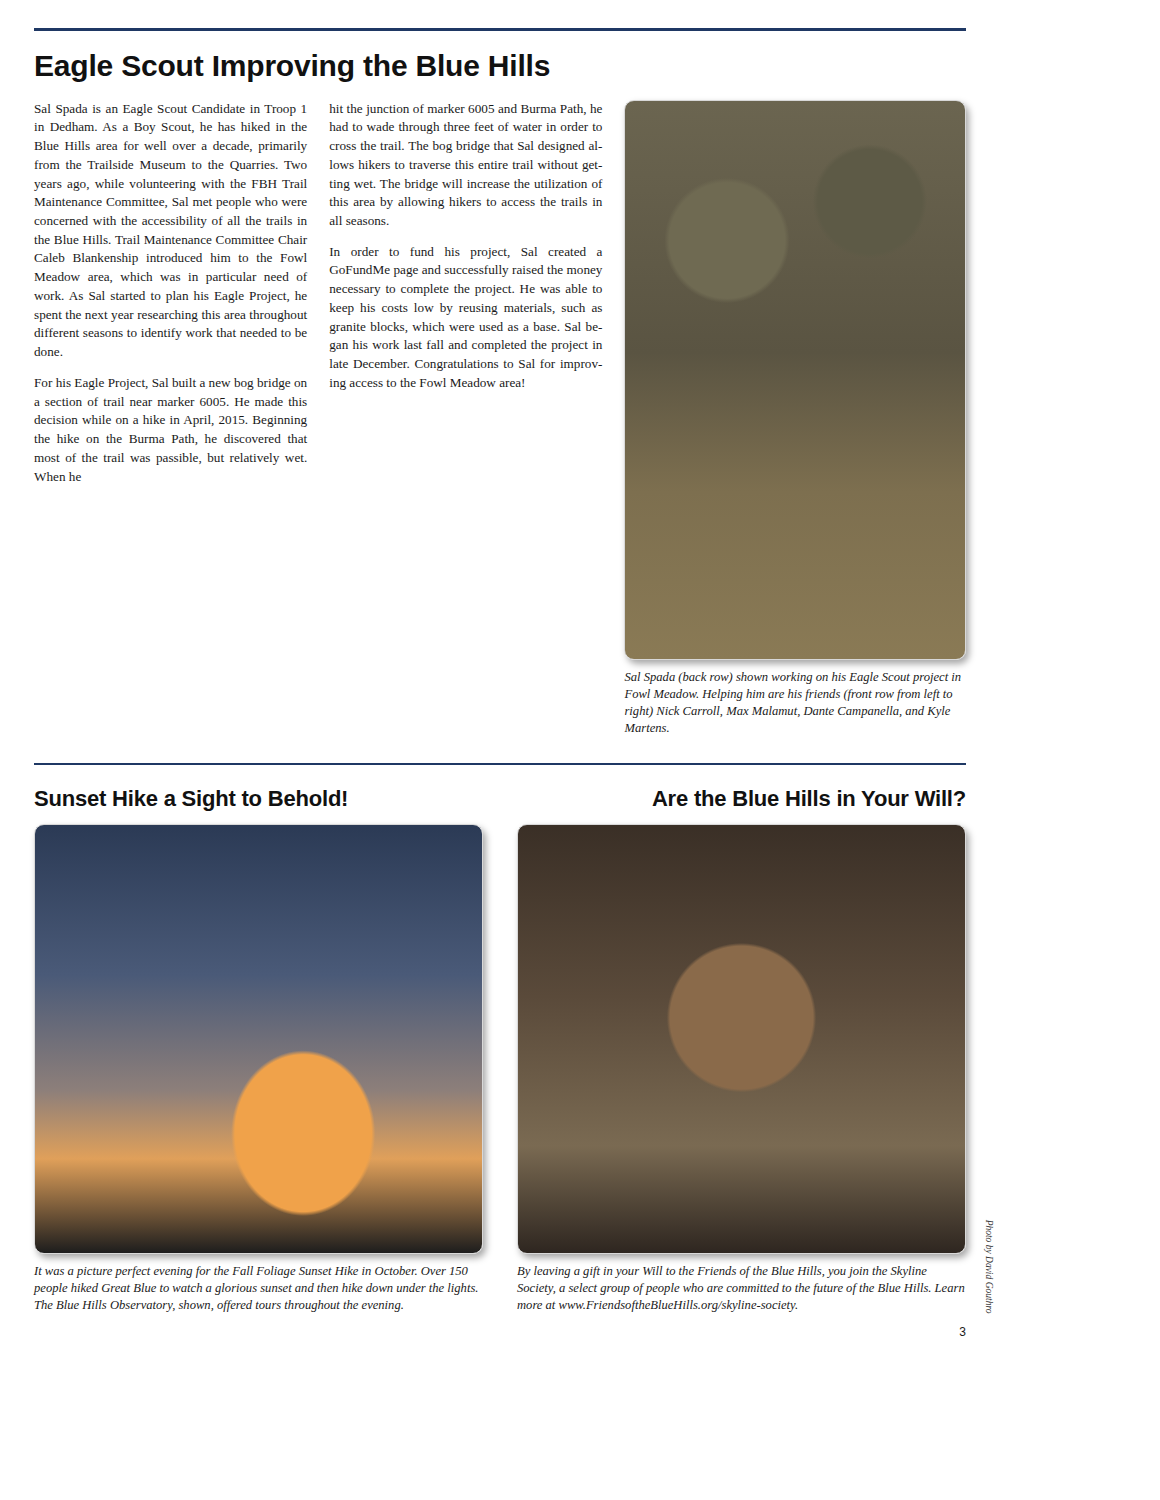Eagle Scout Improving the Blue Hills
Sal Spada is an Eagle Scout Candidate in Troop 1 in Dedham. As a Boy Scout, he has hiked in the Blue Hills area for well over a decade, primarily from the Trailside Museum to the Quarries. Two years ago, while volunteering with the FBH Trail Maintenance Committee, Sal met people who were concerned with the accessibility of all the trails in the Blue Hills. Trail Maintenance Committee Chair Caleb Blankenship introduced him to the Fowl Meadow area, which was in particular need of work. As Sal started to plan his Eagle Project, he spent the next year researching this area throughout different seasons to identify work that needed to be done.
For his Eagle Project, Sal built a new bog bridge on a section of trail near marker 6005. He made this decision while on a hike in April, 2015. Beginning the hike on the Burma Path, he discovered that most of the trail was passible, but relatively wet. When he
hit the junction of marker 6005 and Burma Path, he had to wade through three feet of water in order to cross the trail. The bog bridge that Sal designed allows hikers to traverse this entire trail without getting wet. The bridge will increase the utilization of this area by allowing hikers to access the trails in all seasons.
In order to fund his project, Sal created a GoFundMe page and successfully raised the money necessary to complete the project. He was able to keep his costs low by reusing materials, such as granite blocks, which were used as a base. Sal began his work last fall and completed the project in late December. Congratulations to Sal for improving access to the Fowl Meadow area!
Sal Spada (back row) shown working on his Eagle Scout project in Fowl Meadow. Helping him are his friends (front row from left to right) Nick Carroll, Max Malamut, Dante Campanella, and Kyle Martens.
Sunset Hike a Sight to Behold!
It was a picture perfect evening for the Fall Foliage Sunset Hike in October. Over 150 people hiked Great Blue to watch a glorious sunset and then hike down under the lights. The Blue Hills Observatory, shown, offered tours throughout the evening.
Are the Blue Hills in Your Will?
Photo by David Gouthro
By leaving a gift in your Will to the Friends of the Blue Hills, you join the Skyline Society, a select group of people who are committed to the future of the Blue Hills. Learn more at www.FriendsoftheBlueHills.org/skyline-society.
3